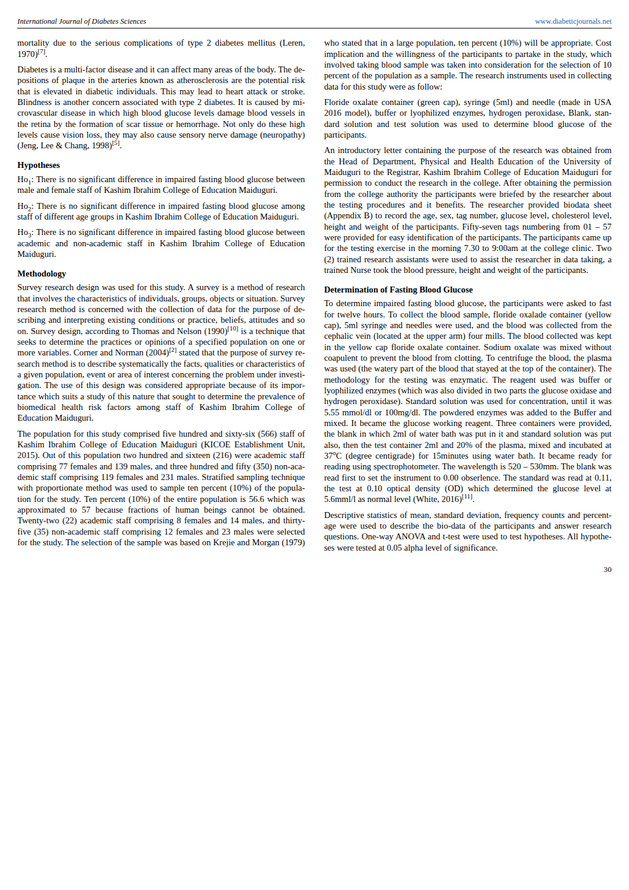International Journal of Diabetes Sciences www.diabeticjournals.net
mortality due to the serious complications of type 2 diabetes mellitus (Leren, 1970)[7].
Diabetes is a multi-factor disease and it can affect many areas of the body. The depositions of plaque in the arteries known as atherosclerosis are the potential risk that is elevated in diabetic individuals. This may lead to heart attack or stroke. Blindness is another concern associated with type 2 diabetes. It is caused by microvascular disease in which high blood glucose levels damage blood vessels in the retina by the formation of scar tissue or hemorrhage. Not only do these high levels cause vision loss, they may also cause sensory nerve damage (neuropathy) (Jeng, Lee & Chang, 1998)[5].
Hypotheses
Ho1: There is no significant difference in impaired fasting blood glucose between male and female staff of Kashim Ibrahim College of Education Maiduguri.
Ho2: There is no significant difference in impaired fasting blood glucose among staff of different age groups in Kashim Ibrahim College of Education Maiduguri.
Ho3: There is no significant difference in impaired fasting blood glucose between academic and non-academic staff in Kashim Ibrahim College of Education Maiduguri.
Methodology
Survey research design was used for this study. A survey is a method of research that involves the characteristics of individuals, groups, objects or situation. Survey research method is concerned with the collection of data for the purpose of describing and interpreting existing conditions or practice, beliefs, attitudes and so on. Survey design, according to Thomas and Nelson (1990)[10] is a technique that seeks to determine the practices or opinions of a specified population on one or more variables. Corner and Norman (2004)[2] stated that the purpose of survey research method is to describe systematically the facts, qualities or characteristics of a given population, event or area of interest concerning the problem under investigation. The use of this design was considered appropriate because of its importance which suits a study of this nature that sought to determine the prevalence of biomedical health risk factors among staff of Kashim Ibrahim College of Education Maiduguri.
The population for this study comprised five hundred and sixty-six (566) staff of Kashim Ibrahim College of Education Maiduguri (KICOE Establishment Unit, 2015). Out of this population two hundred and sixteen (216) were academic staff comprising 77 females and 139 males, and three hundred and fifty (350) non-academic staff comprising 119 females and 231 males. Stratified sampling technique with proportionate method was used to sample ten percent (10%) of the population for the study. Ten percent (10%) of the entire population is 56.6 which was approximated to 57 because fractions of human beings cannot be obtained. Twenty-two (22) academic staff comprising 8 females and 14 males, and thirty-five (35) non-academic staff comprising 12 females and 23 males were selected for the study. The selection of the sample was based on Krejie and Morgan (1979) who stated that in a large population, ten percent (10%) will be appropriate. Cost implication and the willingness of the participants to partake in the study, which involved taking blood sample was taken into consideration for the selection of 10 percent of the population as a sample. The research instruments used in collecting data for this study were as follow:
Floride oxalate container (green cap), syringe (5ml) and needle (made in USA 2016 model), buffer or lyophilized enzymes, hydrogen peroxidase, Blank, standard solution and test solution was used to determine blood glucose of the participants.
An introductory letter containing the purpose of the research was obtained from the Head of Department, Physical and Health Education of the University of Maiduguri to the Registrar, Kashim Ibrahim College of Education Maiduguri for permission to conduct the research in the college. After obtaining the permission from the college authority the participants were briefed by the researcher about the testing procedures and it benefits. The researcher provided biodata sheet (Appendix B) to record the age, sex, tag number, glucose level, cholesterol level, height and weight of the participants. Fifty-seven tags numbering from 01 – 57 were provided for easy identification of the participants. The participants came up for the testing exercise in the morning 7.30 to 9:00am at the college clinic. Two (2) trained research assistants were used to assist the researcher in data taking, a trained Nurse took the blood pressure, height and weight of the participants.
Determination of Fasting Blood Glucose
To determine impaired fasting blood glucose, the participants were asked to fast for twelve hours. To collect the blood sample, floride oxalade container (yellow cap), 5ml syringe and needles were used, and the blood was collected from the cephalic vein (located at the upper arm) four mills. The blood collected was kept in the yellow cap floride oxalate container. Sodium oxalate was mixed without coapulent to prevent the blood from clotting. To centrifuge the blood, the plasma was used (the watery part of the blood that stayed at the top of the container). The methodology for the testing was enzymatic. The reagent used was buffer or lyophilized enzymes (which was also divided in two parts the glucose oxidase and hydrogen peroxidase). Standard solution was used for concentration, until it was 5.55 mmol/dl or 100mg/dl. The powdered enzymes was added to the Buffer and mixed. It became the glucose working reagent. Three containers were provided, the blank in which 2ml of water bath was put in it and standard solution was put also, then the test container 2ml and 20% of the plasma, mixed and incubated at 37oC (degree centigrade) for 15minutes using water bath. It became ready for reading using spectrophotometer. The wavelength is 520 – 530mm. The blank was read first to set the instrument to 0.00 obserlence. The standard was read at 0.11, the test at 0.10 optical density (OD) which determined the glucose level at 5.6mml/l as normal level (White, 2016)[11].
Descriptive statistics of mean, standard deviation, frequency counts and percentage were used to describe the bio-data of the participants and answer research questions. One-way ANOVA and t-test were used to test hypotheses. All hypotheses were tested at 0.05 alpha level of significance.
30